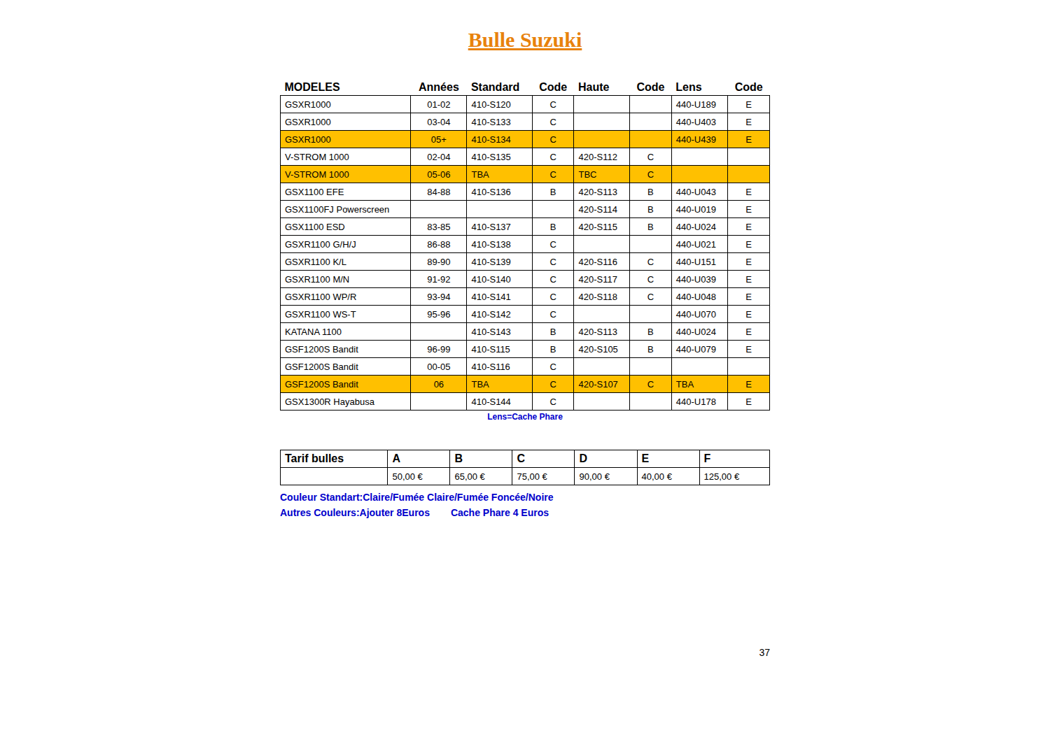Bulle Suzuki
| MODELES | Années | Standard | Code | Haute | Code | Lens | Code |
| --- | --- | --- | --- | --- | --- | --- | --- |
| GSXR1000 | 01-02 | 410-S120 | C | | | 440-U189 | E |
| GSXR1000 | 03-04 | 410-S133 | C | | | 440-U403 | E |
| GSXR1000 | 05+ | 410-S134 | C | | | 440-U439 | E |
| V-STROM 1000 | 02-04 | 410-S135 | C | 420-S112 | C | | |
| V-STROM 1000 | 05-06 | TBA | C | TBC | C | | |
| GSX1100 EFE | 84-88 | 410-S136 | B | 420-S113 | B | 440-U043 | E |
| GSX1100FJ Powerscreen | | | | 420-S114 | B | 440-U019 | E |
| GSX1100 ESD | 83-85 | 410-S137 | B | 420-S115 | B | 440-U024 | E |
| GSXR1100 G/H/J | 86-88 | 410-S138 | C | | | 440-U021 | E |
| GSXR1100 K/L | 89-90 | 410-S139 | C | 420-S116 | C | 440-U151 | E |
| GSXR1100 M/N | 91-92 | 410-S140 | C | 420-S117 | C | 440-U039 | E |
| GSXR1100 WP/R | 93-94 | 410-S141 | C | 420-S118 | C | 440-U048 | E |
| GSXR1100 WS-T | 95-96 | 410-S142 | C | | | 440-U070 | E |
| KATANA 1100 | | 410-S143 | B | 420-S113 | B | 440-U024 | E |
| GSF1200S Bandit | 96-99 | 410-S115 | B | 420-S105 | B | 440-U079 | E |
| GSF1200S Bandit | 00-05 | 410-S116 | C | | | | |
| GSF1200S Bandit | 06 | TBA | C | 420-S107 | C | TBA | E |
| GSX1300R Hayabusa | | 410-S144 | C | | | 440-U178 | E |
Lens=Cache Phare
| Tarif bulles | A | B | C | D | E | F |
| --- | --- | --- | --- | --- | --- | --- |
| | 50,00 € | 65,00 € | 75,00 € | 90,00 € | 40,00 € | 125,00 € |
Couleur Standart:Claire/Fumée Claire/Fumée Foncée/Noire
Autres Couleurs:Ajouter 8Euros Cache Phare 4 Euros
37